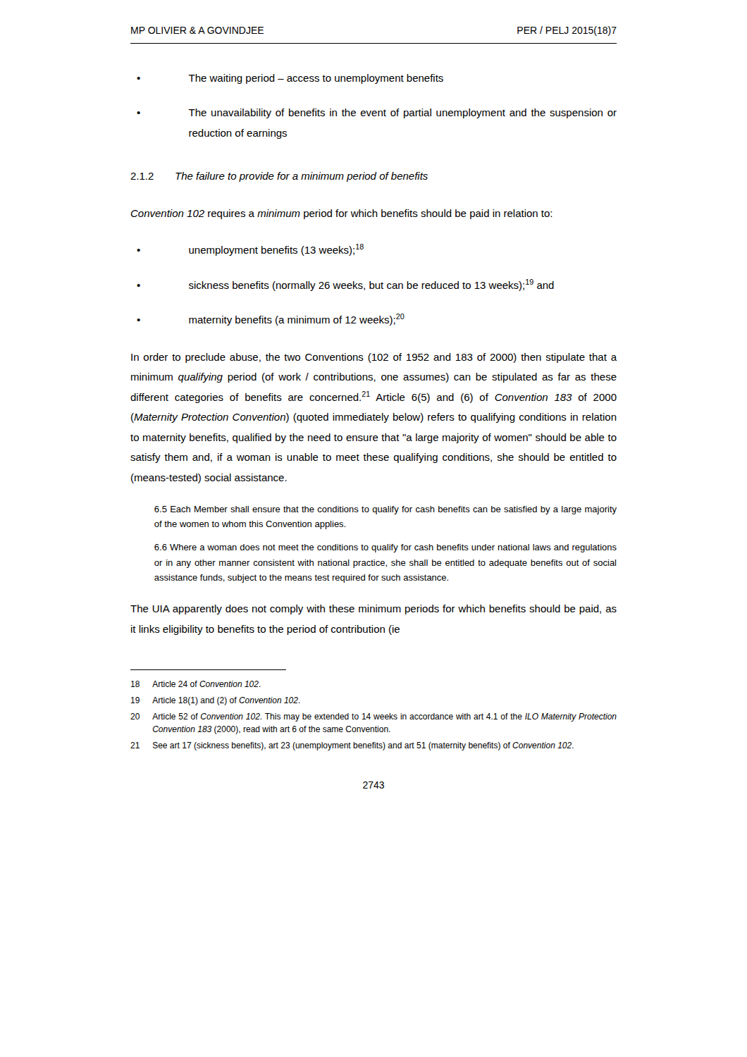MP OLIVIER & A GOVINDJEE PER / PELJ 2015(18)7
The waiting period – access to unemployment benefits
The unavailability of benefits in the event of partial unemployment and the suspension or reduction of earnings
2.1.2 The failure to provide for a minimum period of benefits
Convention 102 requires a minimum period for which benefits should be paid in relation to:
unemployment benefits (13 weeks);18
sickness benefits (normally 26 weeks, but can be reduced to 13 weeks);19 and
maternity benefits (a minimum of 12 weeks);20
In order to preclude abuse, the two Conventions (102 of 1952 and 183 of 2000) then stipulate that a minimum qualifying period (of work / contributions, one assumes) can be stipulated as far as these different categories of benefits are concerned.21 Article 6(5) and (6) of Convention 183 of 2000 (Maternity Protection Convention) (quoted immediately below) refers to qualifying conditions in relation to maternity benefits, qualified by the need to ensure that "a large majority of women" should be able to satisfy them and, if a woman is unable to meet these qualifying conditions, she should be entitled to (means-tested) social assistance.
6.5 Each Member shall ensure that the conditions to qualify for cash benefits can be satisfied by a large majority of the women to whom this Convention applies.
6.6 Where a woman does not meet the conditions to qualify for cash benefits under national laws and regulations or in any other manner consistent with national practice, she shall be entitled to adequate benefits out of social assistance funds, subject to the means test required for such assistance.
The UIA apparently does not comply with these minimum periods for which benefits should be paid, as it links eligibility to benefits to the period of contribution (ie
18 Article 24 of Convention 102.
19 Article 18(1) and (2) of Convention 102.
20 Article 52 of Convention 102. This may be extended to 14 weeks in accordance with art 4.1 of the ILO Maternity Protection Convention 183 (2000), read with art 6 of the same Convention.
21 See art 17 (sickness benefits), art 23 (unemployment benefits) and art 51 (maternity benefits) of Convention 102.
2743